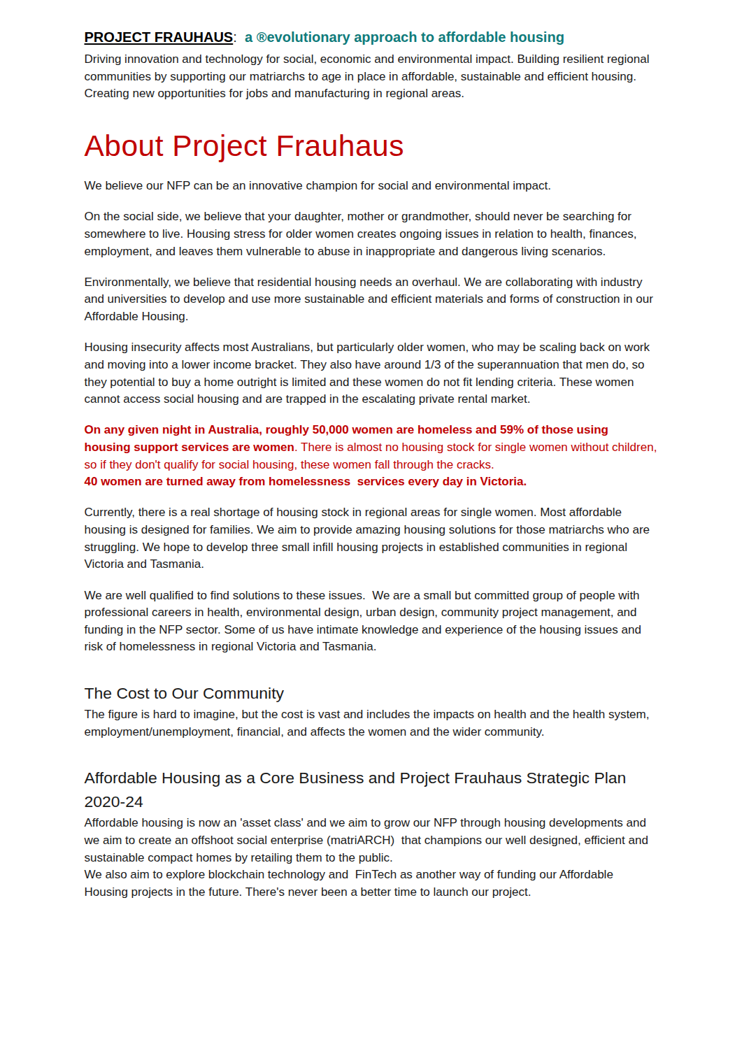PROJECT FRAUHAUS: a ®evolutionary approach to affordable housing
Driving innovation and technology for social, economic and environmental impact. Building resilient regional communities by supporting our matriarchs to age in place in affordable, sustainable and efficient housing. Creating new opportunities for jobs and manufacturing in regional areas.
About Project Frauhaus
We believe our NFP can be an innovative champion for social and environmental impact.
On the social side, we believe that your daughter, mother or grandmother, should never be searching for somewhere to live. Housing stress for older women creates ongoing issues in relation to health, finances, employment, and leaves them vulnerable to abuse in inappropriate and dangerous living scenarios.
Environmentally, we believe that residential housing needs an overhaul. We are collaborating with industry and universities to develop and use more sustainable and efficient materials and forms of construction in our Affordable Housing.
Housing insecurity affects most Australians, but particularly older women, who may be scaling back on work and moving into a lower income bracket. They also have around 1/3 of the superannuation that men do, so they potential to buy a home outright is limited and these women do not fit lending criteria. These women cannot access social housing and are trapped in the escalating private rental market.
On any given night in Australia, roughly 50,000 women are homeless and 59% of those using housing support services are women. There is almost no housing stock for single women without children, so if they don't qualify for social housing, these women fall through the cracks.
40 women are turned away from homelessness services every day in Victoria.
Currently, there is a real shortage of housing stock in regional areas for single women. Most affordable housing is designed for families. We aim to provide amazing housing solutions for those matriarchs who are struggling. We hope to develop three small infill housing projects in established communities in regional Victoria and Tasmania.
We are well qualified to find solutions to these issues. We are a small but committed group of people with professional careers in health, environmental design, urban design, community project management, and funding in the NFP sector. Some of us have intimate knowledge and experience of the housing issues and risk of homelessness in regional Victoria and Tasmania.
The Cost to Our Community
The figure is hard to imagine, but the cost is vast and includes the impacts on health and the health system, employment/unemployment, financial, and affects the women and the wider community.
Affordable Housing as a Core Business and Project Frauhaus Strategic Plan 2020-24
Affordable housing is now an 'asset class' and we aim to grow our NFP through housing developments and we aim to create an offshoot social enterprise (matriARCH) that champions our well designed, efficient and sustainable compact homes by retailing them to the public.
We also aim to explore blockchain technology and FinTech as another way of funding our Affordable Housing projects in the future. There's never been a better time to launch our project.